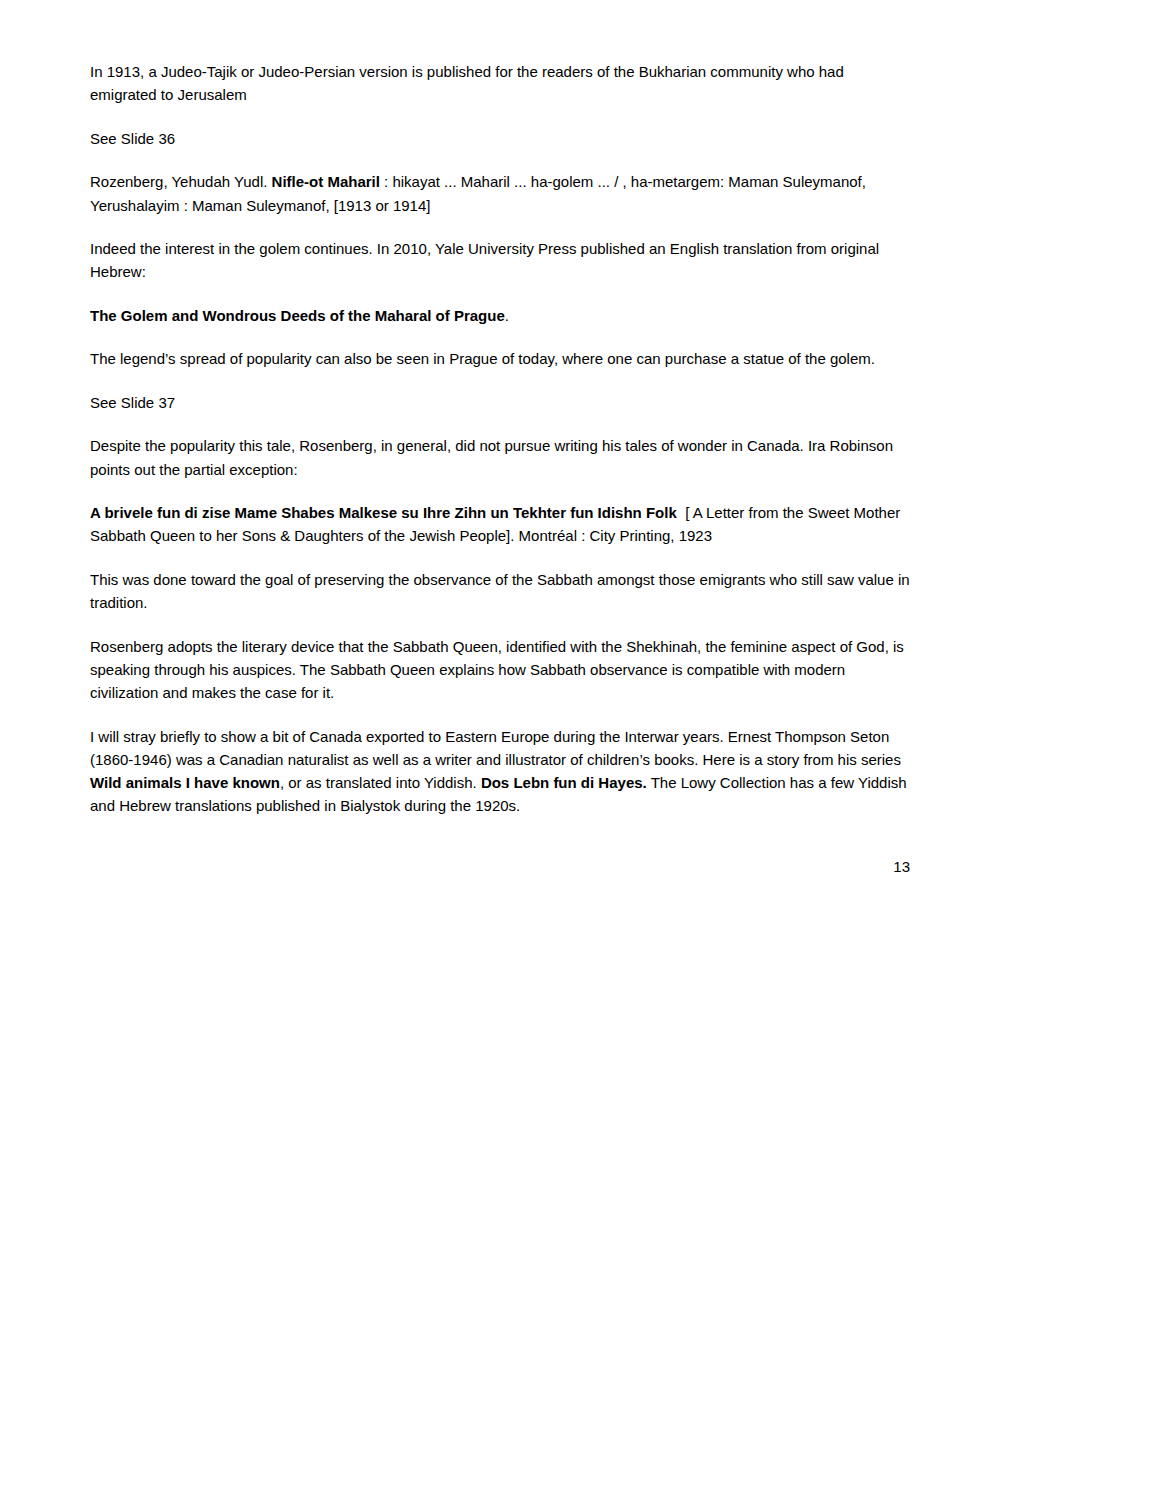In 1913, a Judeo-Tajik or Judeo-Persian version is published for the readers of the Bukharian community who had emigrated to Jerusalem
See Slide 36
Rozenberg, Yehudah Yudl. Nifle-ot Maharil : hikayat ... Maharil ... ha-golem ... / , ha-metargem: Maman Suleymanof, Yerushalayim : Maman Suleymanof, [1913 or 1914]
Indeed the interest in the golem continues. In 2010, Yale University Press published an English translation from original Hebrew:
The Golem and Wondrous Deeds of the Maharal of Prague.
The legend’s spread of popularity can also be seen in Prague of today, where one can purchase a statue of the golem.
See Slide 37
Despite the popularity this tale, Rosenberg, in general, did not pursue writing his tales of wonder in Canada. Ira Robinson points out the partial exception:
A brivele fun di zise Mame Shabes Malkese su Ihre Zihn un Tekhter fun Idishn Folk [ A Letter from the Sweet Mother Sabbath Queen to her Sons & Daughters of the Jewish People]. Montréal : City Printing, 1923
This was done toward the goal of preserving the observance of the Sabbath amongst those emigrants who still saw value in tradition.
Rosenberg adopts the literary device that the Sabbath Queen, identified with the Shekhinah, the feminine aspect of God, is speaking through his auspices. The Sabbath Queen explains how Sabbath observance is compatible with modern civilization and makes the case for it.
I will stray briefly to show a bit of Canada exported to Eastern Europe during the Interwar years. Ernest Thompson Seton (1860-1946) was a Canadian naturalist as well as a writer and illustrator of children’s books. Here is a story from his series Wild animals I have known, or as translated into Yiddish. Dos Lebn fun di Hayes. The Lowy Collection has a few Yiddish and Hebrew translations published in Bialystok during the 1920s.
13